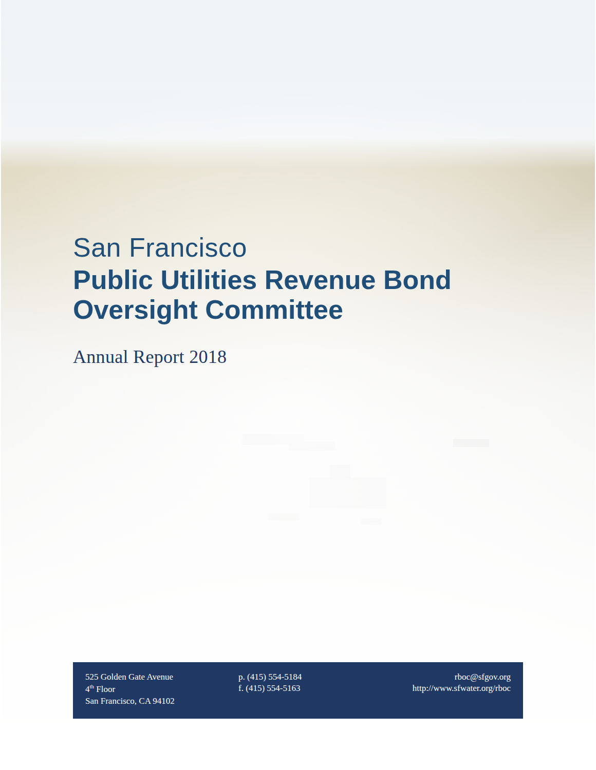San Francisco
Public Utilities Revenue Bond
Oversight Committee
Annual Report 2018
| 525 Golden Gate Avenue 4 th Floor San Francisco, CA 94102 | p. (415) 554-5184 f. (415) 554-5163 | rboc@sfgov.org http://www.sfwater.org/rboc |